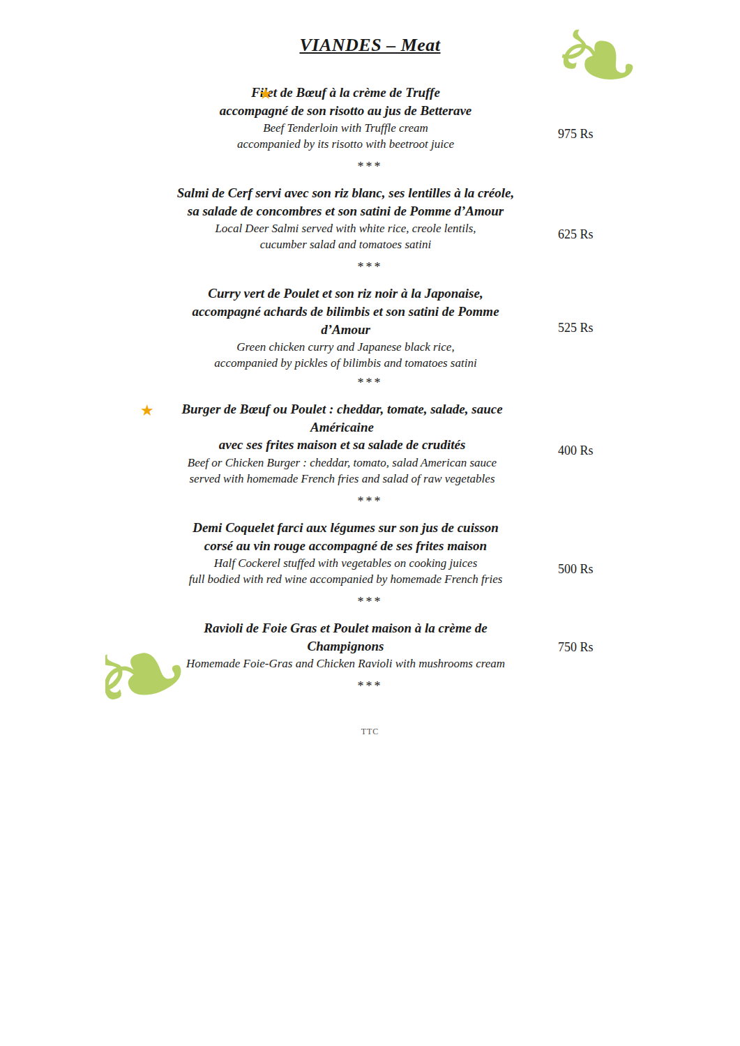❧
❧
VIANDES – Meat
★
Filet de Bœuf à la crème de Truffe
accompagné de son risotto au jus de Betterave
Beef Tenderloin with Truffle cream
accompanied by its risotto with beetroot juice
975 Rs
***
Salmi de Cerf servi avec son riz blanc, ses lentilles à la créole,
sa salade de concombres et son satini de Pomme d’Amour
Local Deer Salmi served with white rice, creole lentils,
cucumber salad and tomatoes satini
625 Rs
***
Curry vert de Poulet et son riz noir à la Japonaise,
accompagné achards de bilimbis et son satini de Pomme d’Amour
Green chicken curry and Japanese black rice,
accompanied by pickles of bilimbis and tomatoes satini
525 Rs
***
★
Burger de Bœuf ou Poulet : cheddar, tomate, salade, sauce Américaine
avec ses frites maison et sa salade de crudités
Beef or Chicken Burger : cheddar, tomato, salad American sauce
served with homemade French fries and salad of raw vegetables
400 Rs
***
Demi Coquelet farci aux légumes sur son jus de cuisson
corsé au vin rouge accompagné de ses frites maison
Half Cockerel stuffed with vegetables on cooking juices
full bodied with red wine accompanied by homemade French fries
500 Rs
***
Ravioli de Foie Gras et Poulet maison à la crème de Champignons
Homemade Foie-Gras and Chicken Ravioli with mushrooms cream
750 Rs
***
TTC